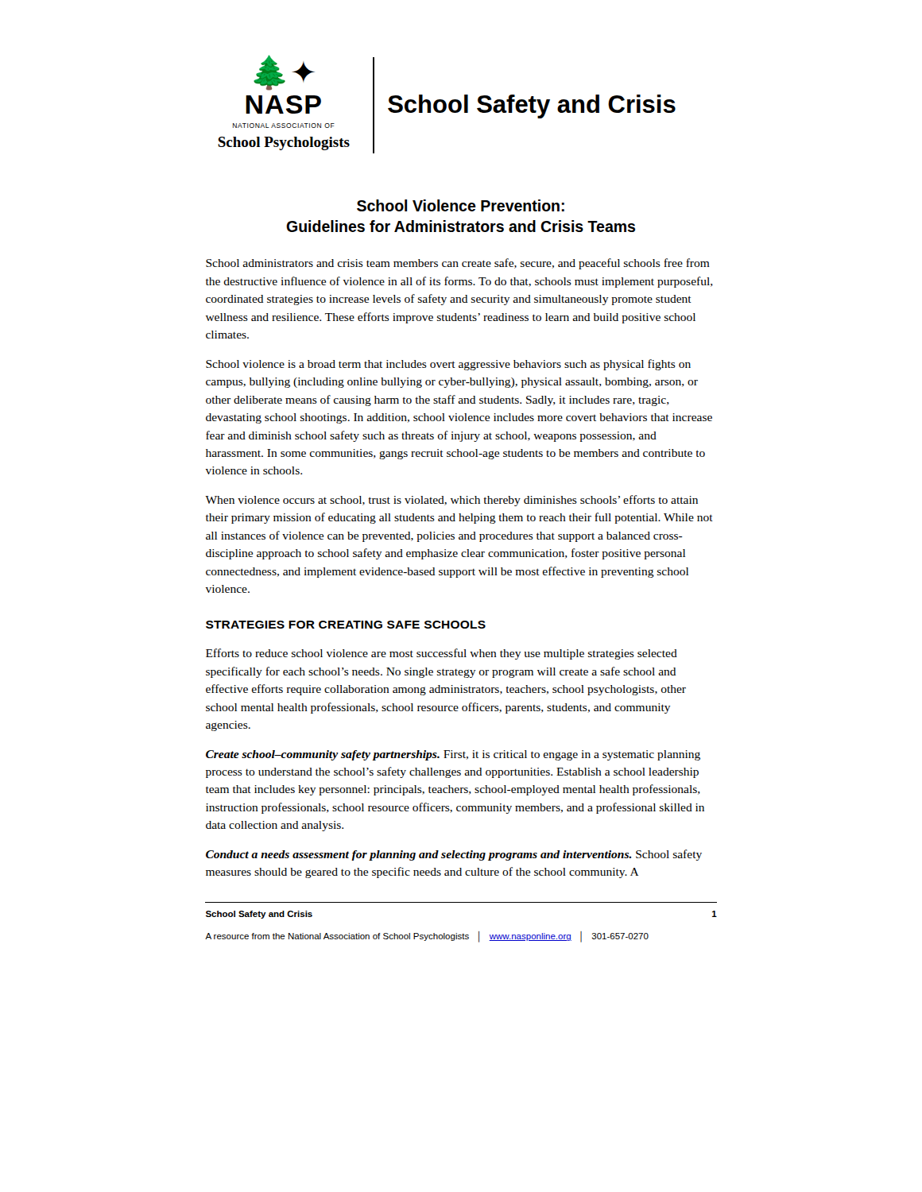🌲✦
NASP
National Association of
School Psychologists
School Safety and Crisis
School Violence Prevention:
Guidelines for Administrators and Crisis Teams
School administrators and crisis team members can create safe, secure, and peaceful schools free from the destructive influence of violence in all of its forms. To do that, schools must implement purposeful, coordinated strategies to increase levels of safety and security and simultaneously promote student wellness and resilience. These efforts improve students’ readiness to learn and build positive school climates.
School violence is a broad term that includes overt aggressive behaviors such as physical fights on campus, bullying (including online bullying or cyber-bullying), physical assault, bombing, arson, or other deliberate means of causing harm to the staff and students. Sadly, it includes rare, tragic, devastating school shootings. In addition, school violence includes more covert behaviors that increase fear and diminish school safety such as threats of injury at school, weapons possession, and harassment. In some communities, gangs recruit school-age students to be members and contribute to violence in schools.
When violence occurs at school, trust is violated, which thereby diminishes schools’ efforts to attain their primary mission of educating all students and helping them to reach their full potential. While not all instances of violence can be prevented, policies and procedures that support a balanced cross-discipline approach to school safety and emphasize clear communication, foster positive personal connectedness, and implement evidence-based support will be most effective in preventing school violence.
STRATEGIES FOR CREATING SAFE SCHOOLS
Efforts to reduce school violence are most successful when they use multiple strategies selected specifically for each school’s needs. No single strategy or program will create a safe school and effective efforts require collaboration among administrators, teachers, school psychologists, other school mental health professionals, school resource officers, parents, students, and community agencies.
Create school–community safety partnerships. First, it is critical to engage in a systematic planning process to understand the school’s safety challenges and opportunities. Establish a school leadership team that includes key personnel: principals, teachers, school-employed mental health professionals, instruction professionals, school resource officers, community members, and a professional skilled in data collection and analysis.
Conduct a needs assessment for planning and selecting programs and interventions. School safety measures should be geared to the specific needs and culture of the school community. A
School Safety and Crisis 1
A resource from the National Association of School Psychologists │ www.nasponline.org │ 301-657-0270